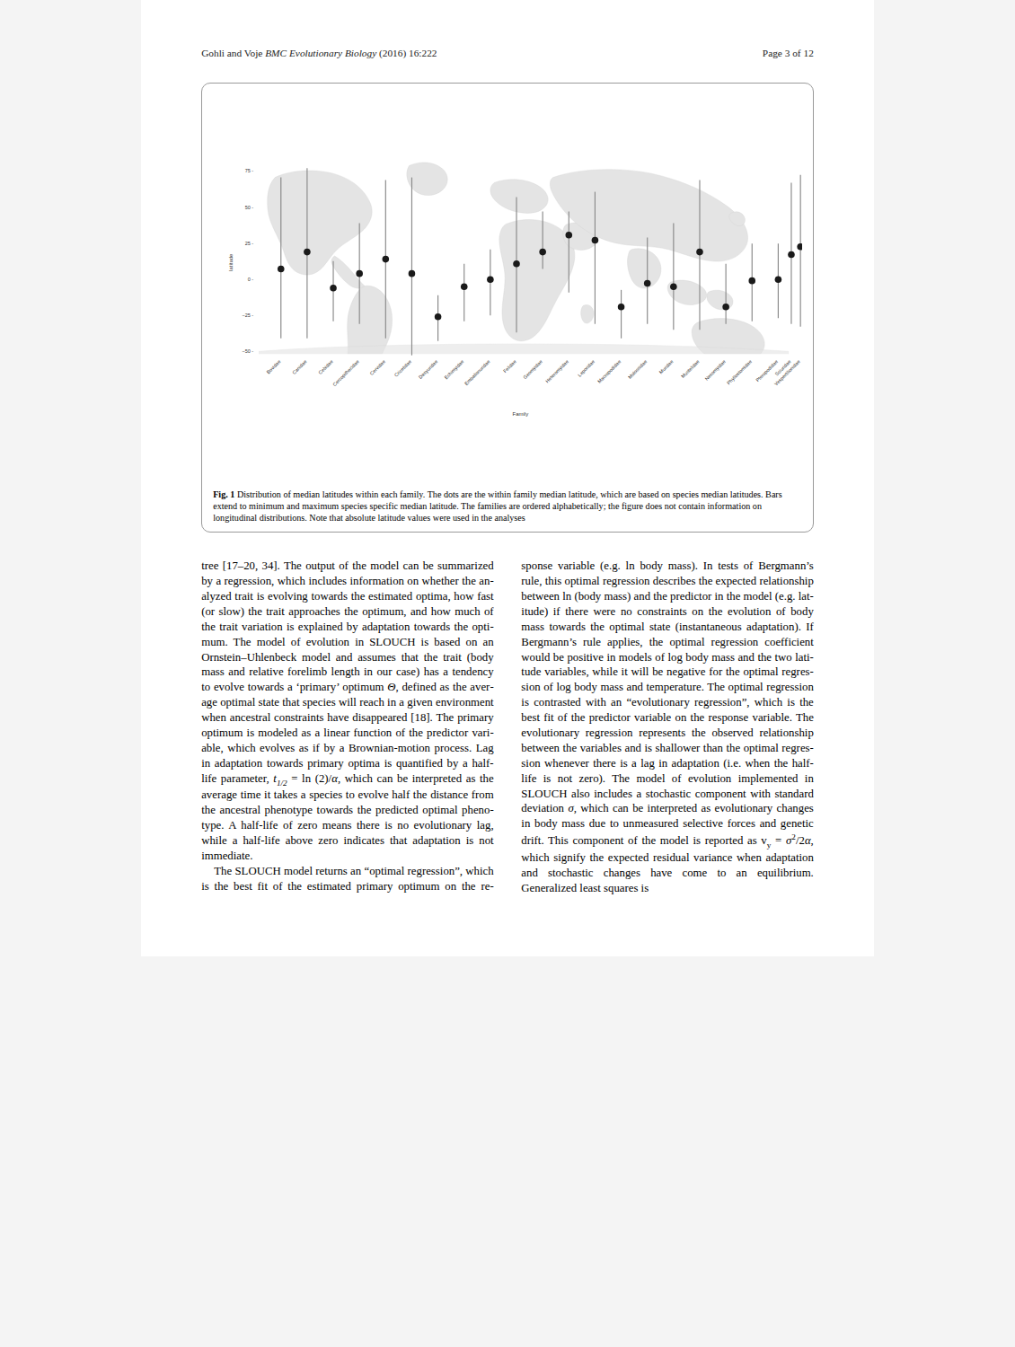Gohli and Voje BMC Evolutionary Biology (2016) 16:222
Page 3 of 12
75 - 50 - 25 - 0 - −25 - −50 - latitude Bovidae Canidae Cebidae Cercopithecidae Cervidae Cricetidae Dasyuridae Echimyidae Emballonuridae Felidae Geomyidae Heteromyidae Leporidae Macropodidae Molossidae Muridae Mustelidae Nesomyidae Phyllostomidae Pteropodidae Sciuridae Vespertilionidae Family
Fig. 1 Distribution of median latitudes within each family. The dots are the within family median latitude, which are based on species median latitudes. Bars extend to minimum and maximum species specific median latitude. The families are ordered alphabetically; the figure does not contain information on longitudinal distributions. Note that absolute latitude values were used in the analyses
tree [17–20, 34]. The output of the model can be summarized by a regression, which includes information on whether the analyzed trait is evolving towards the estimated optima, how fast (or slow) the trait approaches the optimum, and how much of the trait variation is explained by adaptation towards the optimum. The model of evolution in SLOUCH is based on an Ornstein–Uhlenbeck model and assumes that the trait (body mass and relative forelimb length in our case) has a tendency to evolve towards a ‘primary’ optimum Θ, defined as the average optimal state that species will reach in a given environment when ancestral constraints have disappeared [18]. The primary optimum is modeled as a linear function of the predictor variable, which evolves as if by a Brownian-motion process. Lag in adaptation towards primary optima is quantified by a half-life parameter, t1/2 = ln (2)/α, which can be interpreted as the average time it takes a species to evolve half the distance from the ancestral phenotype towards the predicted optimal phenotype. A half-life of zero means there is no evolutionary lag, while a half-life above zero indicates that adaptation is not immediate.
The SLOUCH model returns an “optimal regression”, which is the best fit of the estimated primary optimum on the response variable (e.g. ln body mass). In tests of Bergmann’s rule, this optimal regression describes the expected relationship between ln (body mass) and the predictor in the model (e.g. latitude) if there were no constraints on the evolution of body mass towards the optimal state (instantaneous adaptation). If Bergmann’s rule applies, the optimal regression coefficient would be positive in models of log body mass and the two latitude variables, while it will be negative for the optimal regression of log body mass and temperature. The optimal regression is contrasted with an “evolutionary regression”, which is the best fit of the predictor variable on the response variable. The evolutionary regression represents the observed relationship between the variables and is shallower than the optimal regression whenever there is a lag in adaptation (i.e. when the half-life is not zero). The model of evolution implemented in SLOUCH also includes a stochastic component with standard deviation σ, which can be interpreted as evolutionary changes in body mass due to unmeasured selective forces and genetic drift. This component of the model is reported as vy = σ2/2α, which signify the expected residual variance when adaptation and stochastic changes have come to an equilibrium. Generalized least squares is